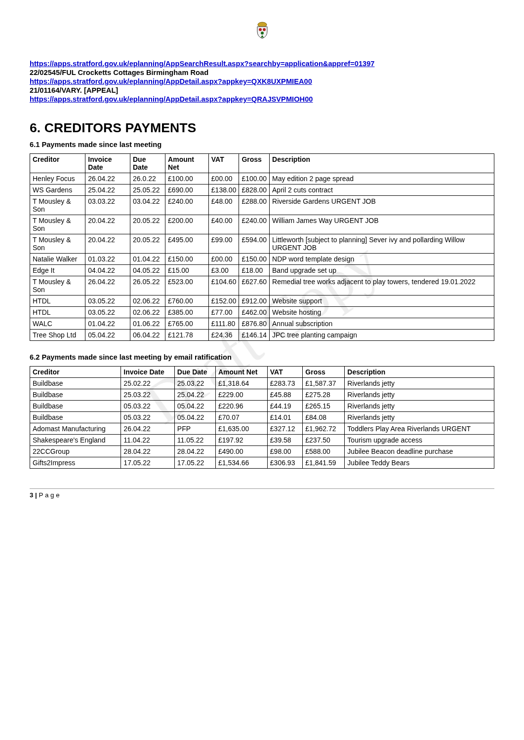Draft Copy
https://apps.stratford.gov.uk/eplanning/AppSearchResult.aspx?searchby=application&appref=01397
22/02545/FUL Crocketts Cottages Birmingham Road
https://apps.stratford.gov.uk/eplanning/AppDetail.aspx?appkey=QXK8UXPMIEA00
21/01164/VARY. [APPEAL]
https://apps.stratford.gov.uk/eplanning/AppDetail.aspx?appkey=QRAJSVPMIOH00
6. CREDITORS PAYMENTS
6.1 Payments made since last meeting
| Creditor | Invoice Date | Due Date | Amount Net | VAT | Gross | Description |
| --- | --- | --- | --- | --- | --- | --- |
| Henley Focus | 26.04.22 | 26.0.22 | £100.00 | £00.00 | £100.00 | May edition 2 page spread |
| WS Gardens | 25.04.22 | 25.05.22 | £690.00 | £138.00 | £828.00 | April 2 cuts contract |
| T Mousley & Son | 03.03.22 | 03.04.22 | £240.00 | £48.00 | £288.00 | Riverside Gardens URGENT JOB |
| T Mousley & Son | 20.04.22 | 20.05.22 | £200.00 | £40.00 | £240.00 | William James Way URGENT JOB |
| T Mousley & Son | 20.04.22 | 20.05.22 | £495.00 | £99.00 | £594.00 | Littleworth [subject to planning] Sever ivy and pollarding Willow URGENT JOB |
| Natalie Walker | 01.03.22 | 01.04.22 | £150.00 | £00.00 | £150.00 | NDP word template design |
| Edge It | 04.04.22 | 04.05.22 | £15.00 | £3.00 | £18.00 | Band upgrade set up |
| T Mousley & Son | 26.04.22 | 26.05.22 | £523.00 | £104.60 | £627.60 | Remedial tree works adjacent to play towers, tendered 19.01.2022 |
| HTDL | 03.05.22 | 02.06.22 | £760.00 | £152.00 | £912.00 | Website support |
| HTDL | 03.05.22 | 02.06.22 | £385.00 | £77.00 | £462.00 | Website hosting |
| WALC | 01.04.22 | 01.06.22 | £765.00 | £111.80 | £876.80 | Annual subscription |
| Tree Shop Ltd | 05.04.22 | 06.04.22 | £121.78 | £24.36 | £146.14 | JPC tree planting campaign |
6.2 Payments made since last meeting by email ratification
| Creditor | Invoice Date | Due Date | Amount Net | VAT | Gross | Description |
| --- | --- | --- | --- | --- | --- | --- |
| Buildbase | 25.02.22 | 25.03.22 | £1,318.64 | £283.73 | £1,587.37 | Riverlands jetty |
| Buildbase | 25.03.22 | 25.04.22 | £229.00 | £45.88 | £275.28 | Riverlands jetty |
| Buildbase | 05.03.22 | 05.04.22 | £220.96 | £44.19 | £265.15 | Riverlands jetty |
| Buildbase | 05.03.22 | 05.04.22 | £70.07 | £14.01 | £84.08 | Riverlands jetty |
| Adomast Manufacturing | 26.04.22 | PFP | £1,635.00 | £327.12 | £1,962.72 | Toddlers Play Area Riverlands URGENT |
| Shakespeare's England | 11.04.22 | 11.05.22 | £197.92 | £39.58 | £237.50 | Tourism upgrade access |
| 22CCGroup | 28.04.22 | 28.04.22 | £490.00 | £98.00 | £588.00 | Jubilee Beacon deadline purchase |
| Gifts2Impress | 17.05.22 | 17.05.22 | £1,534.66 | £306.93 | £1,841.59 | Jubilee Teddy Bears |
3 | P a g e